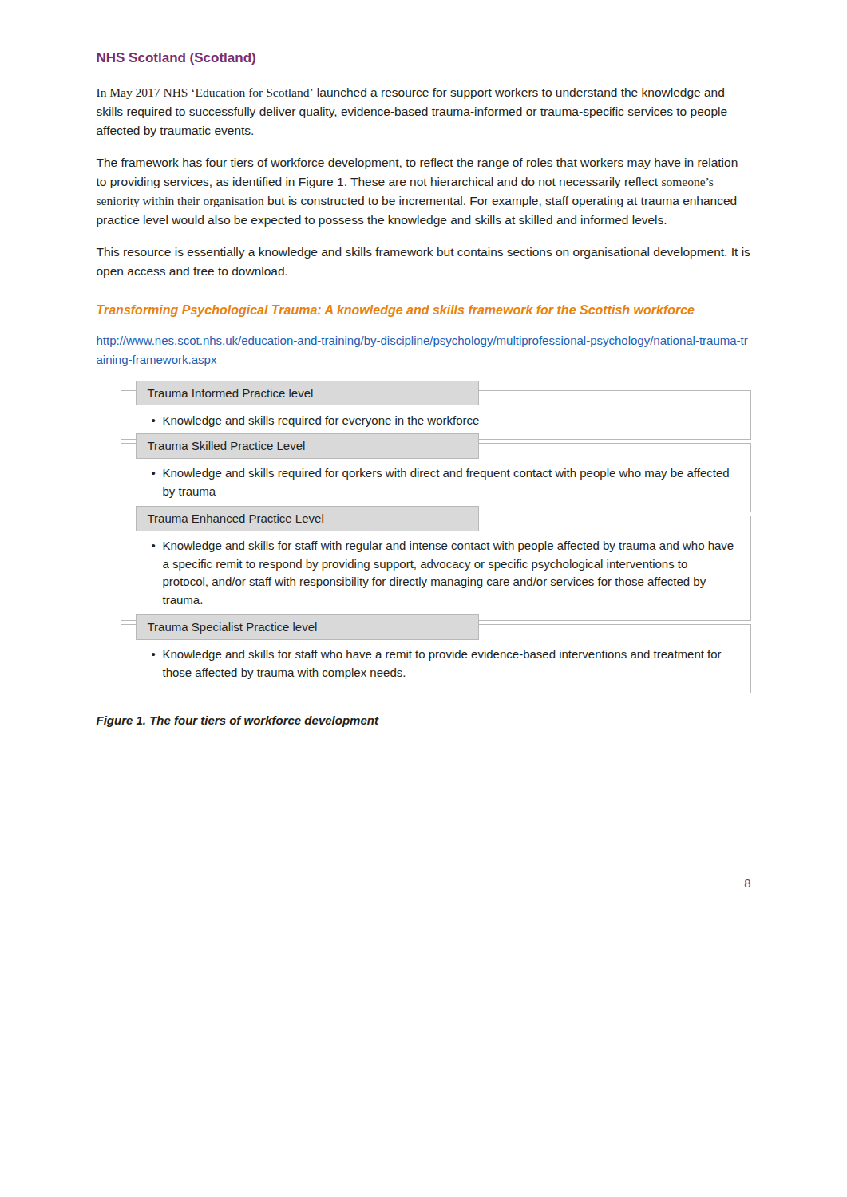NHS Scotland (Scotland)
In May 2017 NHS ‘Education for Scotland’ launched a resource for support workers to understand the knowledge and skills required to successfully deliver quality, evidence-based trauma-informed or trauma-specific services to people affected by traumatic events.
The framework has four tiers of workforce development, to reflect the range of roles that workers may have in relation to providing services, as identified in Figure 1. These are not hierarchical and do not necessarily reflect someone’s seniority within their organisation but is constructed to be incremental. For example, staff operating at trauma enhanced practice level would also be expected to possess the knowledge and skills at skilled and informed levels.
This resource is essentially a knowledge and skills framework but contains sections on organisational development. It is open access and free to download.
Transforming Psychological Trauma: A knowledge and skills framework for the Scottish workforce
http://www.nes.scot.nhs.uk/education-and-training/by-discipline/psychology/multiprofessional-psychology/national-trauma-training-framework.aspx
Trauma Informed Practice level
Knowledge and skills required for everyone in the workforce
Trauma Skilled Practice Level
Knowledge and skills required for qorkers with direct and frequent contact with people who may be affected by trauma
Trauma Enhanced Practice Level
Knowledge and skills for staff with regular and intense contact with people affected by trauma and who have a specific remit to respond by providing support, advocacy or specific psychological interventions to protocol, and/or staff with responsibility for directly managing care and/or services for those affected by trauma.
Trauma Specialist Practice level
Knowledge and skills for staff who have a remit to provide evidence-based interventions and treatment for those affected by trauma with complex needs.
Figure 1. The four tiers of workforce development
8